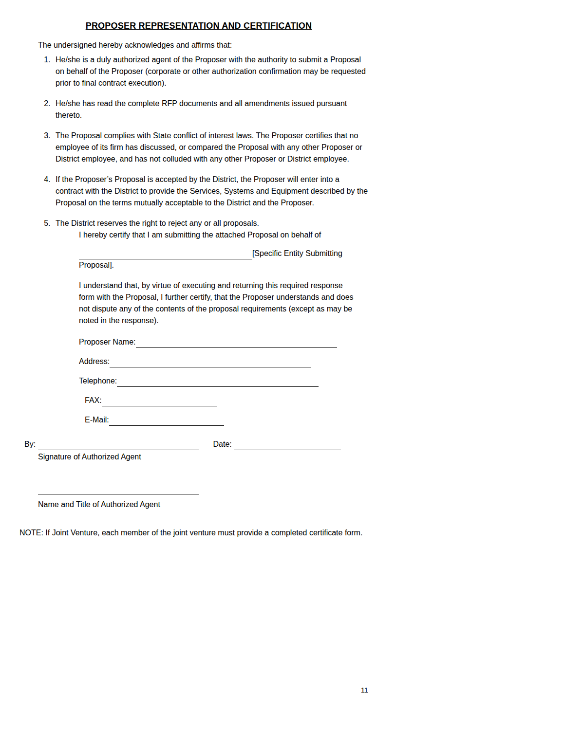PROPOSER REPRESENTATION AND CERTIFICATION
The undersigned hereby acknowledges and affirms that:
He/she is a duly authorized agent of the Proposer with the authority to submit a Proposal on behalf of the Proposer (corporate or other authorization confirmation may be requested prior to final contract execution).
He/she has read the complete RFP documents and all amendments issued pursuant thereto.
The Proposal complies with State conflict of interest laws. The Proposer certifies that no employee of its firm has discussed, or compared the Proposal with any other Proposer or District employee, and has not colluded with any other Proposer or District employee.
If the Proposer’s Proposal is accepted by the District, the Proposer will enter into a contract with the District to provide the Services, Systems and Equipment described by the Proposal on the terms mutually acceptable to the District and the Proposer.
The District reserves the right to reject any or all proposals.
I hereby certify that I am submitting the attached Proposal on behalf of
[Specific Entity Submitting Proposal].
I understand that, by virtue of executing and returning this required response form with the Proposal, I further certify, that the Proposer understands and does not dispute any of the contents of the proposal requirements (except as may be noted in the response).
Proposer Name:
Address:
Telephone:
FAX:
E-Mail:
By:
Date:
Signature of Authorized Agent
Name and Title of Authorized Agent
NOTE: If Joint Venture, each member of the joint venture must provide a completed certificate form.
11